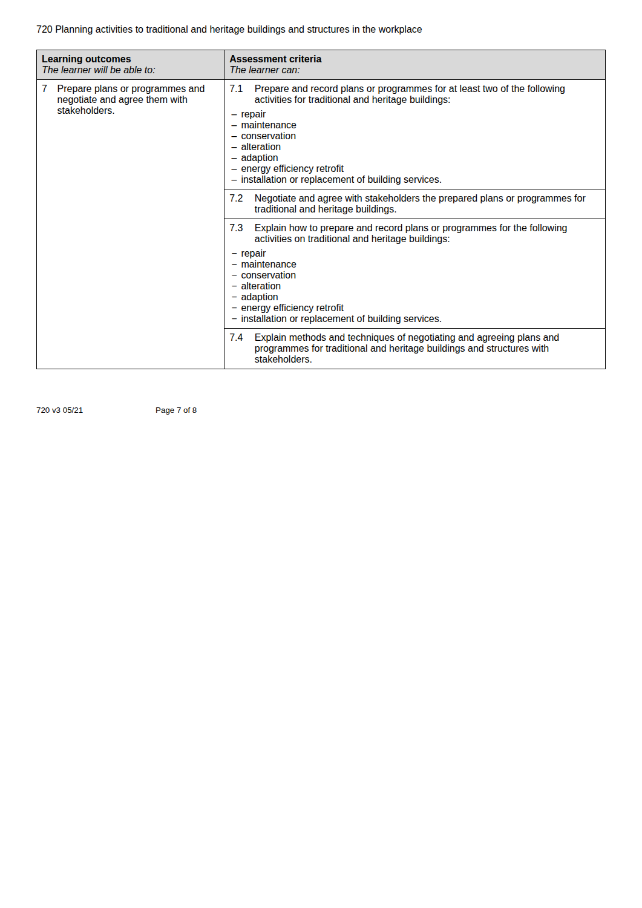720 Planning activities to traditional and heritage buildings and structures in the workplace
| Learning outcomes The learner will be able to: | Assessment criteria The learner can: |
| --- | --- |
| 7 Prepare plans or programmes and negotiate and agree them with stakeholders. | 7.1 Prepare and record plans or programmes for at least two of the following activities for traditional and heritage buildings: repair maintenance conservation alteration adaption energy efficiency retrofit installation or replacement of building services. |
| 7.2 Negotiate and agree with stakeholders the prepared plans or programmes for traditional and heritage buildings. |
| 7.3 Explain how to prepare and record plans or programmes for the following activities on traditional and heritage buildings: repair maintenance conservation alteration adaption energy efficiency retrofit installation or replacement of building services. |
| 7.4 Explain methods and techniques of negotiating and agreeing plans and programmes for traditional and heritage buildings and structures with stakeholders. |
720 v3 05/21 Page 7 of 8